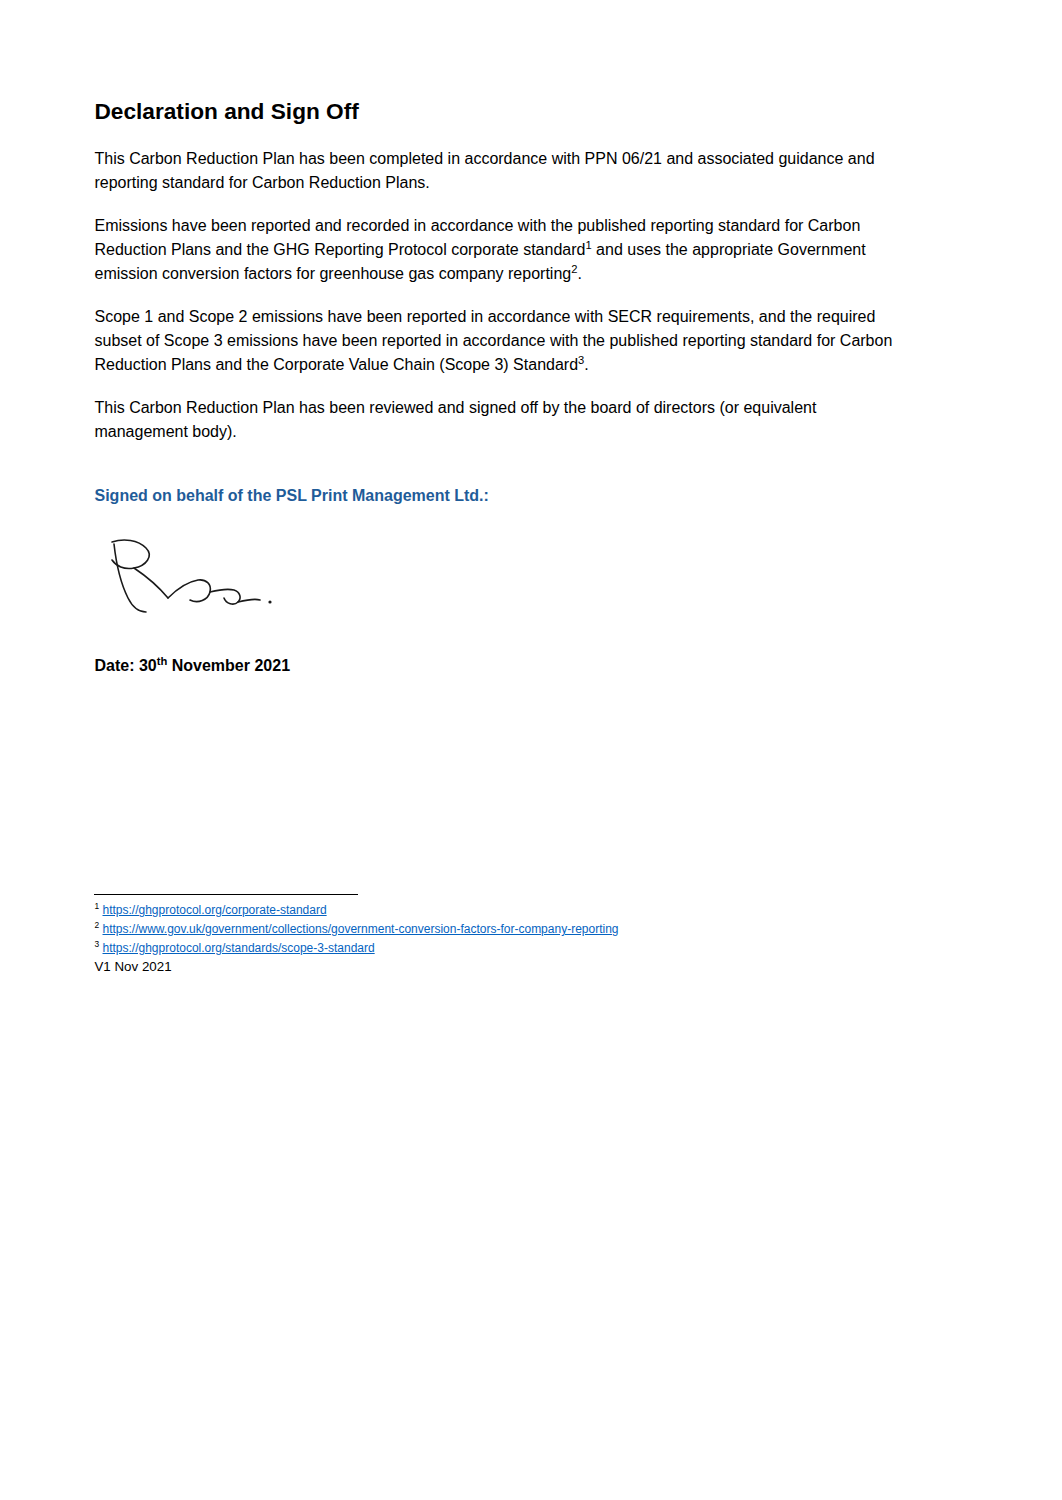Declaration and Sign Off
This Carbon Reduction Plan has been completed in accordance with PPN 06/21 and associated guidance and reporting standard for Carbon Reduction Plans.
Emissions have been reported and recorded in accordance with the published reporting standard for Carbon Reduction Plans and the GHG Reporting Protocol corporate standard1 and uses the appropriate Government emission conversion factors for greenhouse gas company reporting2.
Scope 1 and Scope 2 emissions have been reported in accordance with SECR requirements, and the required subset of Scope 3 emissions have been reported in accordance with the published reporting standard for Carbon Reduction Plans and the Corporate Value Chain (Scope 3) Standard3.
This Carbon Reduction Plan has been reviewed and signed off by the board of directors (or equivalent management body).
Signed on behalf of the PSL Print Management Ltd.:
Date: 30th November 2021
1 https://ghgprotocol.org/corporate-standard
2 https://www.gov.uk/government/collections/government-conversion-factors-for-company-reporting
3 https://ghgprotocol.org/standards/scope-3-standard
V1 Nov 2021